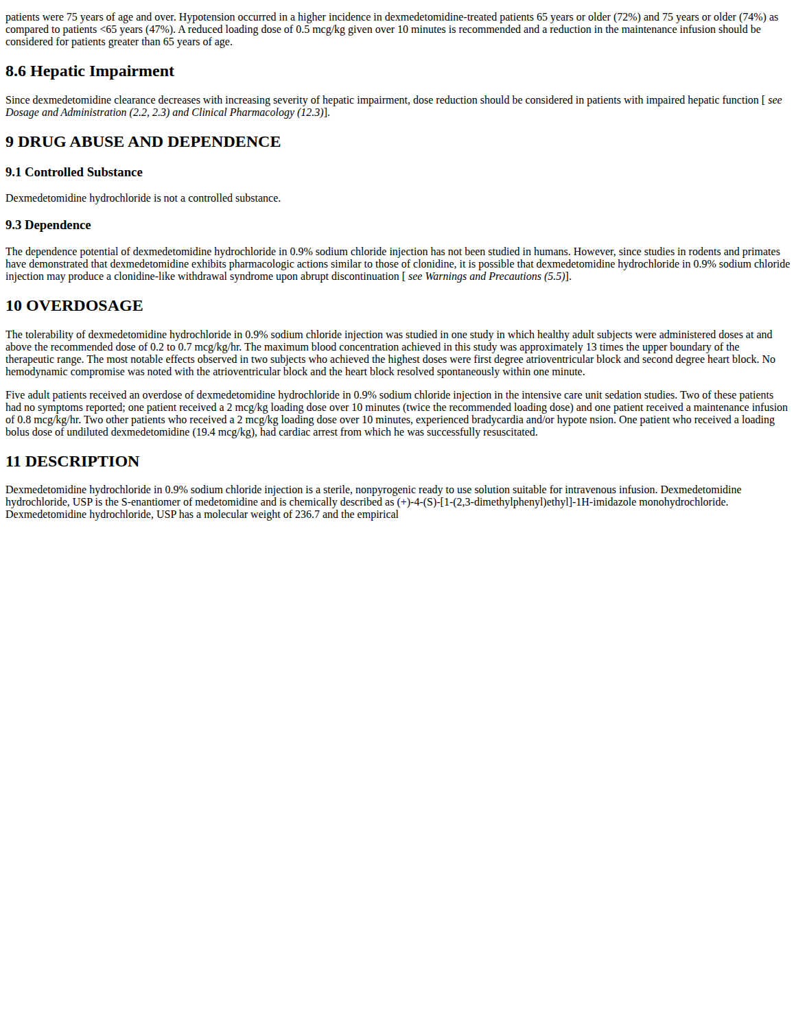patients were 75 years of age and over. Hypotension occurred in a higher incidence in dexmedetomidine-treated patients 65 years or older (72%) and 75 years or older (74%) as compared to patients <65 years (47%). A reduced loading dose of 0.5 mcg/kg given over 10 minutes is recommended and a reduction in the maintenance infusion should be considered for patients greater than 65 years of age.
8.6 Hepatic Impairment
Since dexmedetomidine clearance decreases with increasing severity of hepatic impairment, dose reduction should be considered in patients with impaired hepatic function [ see Dosage and Administration (2.2, 2.3) and Clinical Pharmacology (12.3)].
9 DRUG ABUSE AND DEPENDENCE
9.1 Controlled Substance
Dexmedetomidine hydrochloride is not a controlled substance.
9.3 Dependence
The dependence potential of dexmedetomidine hydrochloride in 0.9% sodium chloride injection has not been studied in humans. However, since studies in rodents and primates have demonstrated that dexmedetomidine exhibits pharmacologic actions similar to those of clonidine, it is possible that dexmedetomidine hydrochloride in 0.9% sodium chloride injection may produce a clonidine-like withdrawal syndrome upon abrupt discontinuation [ see Warnings and Precautions (5.5)].
10 OVERDOSAGE
The tolerability of dexmedetomidine hydrochloride in 0.9% sodium chloride injection was studied in one study in which healthy adult subjects were administered doses at and above the recommended dose of 0.2 to 0.7 mcg/kg/hr. The maximum blood concentration achieved in this study was approximately 13 times the upper boundary of the therapeutic range. The most notable effects observed in two subjects who achieved the highest doses were first degree atrioventricular block and second degree heart block. No hemodynamic compromise was noted with the atrioventricular block and the heart block resolved spontaneously within one minute.
Five adult patients received an overdose of dexmedetomidine hydrochloride in 0.9% sodium chloride injection in the intensive care unit sedation studies. Two of these patients had no symptoms reported; one patient received a 2 mcg/kg loading dose over 10 minutes (twice the recommended loading dose) and one patient received a maintenance infusion of 0.8 mcg/kg/hr. Two other patients who received a 2 mcg/kg loading dose over 10 minutes, experienced bradycardia and/or hypote nsion. One patient who received a loading bolus dose of undiluted dexmedetomidine (19.4 mcg/kg), had cardiac arrest from which he was successfully resuscitated.
11 DESCRIPTION
Dexmedetomidine hydrochloride in 0.9% sodium chloride injection is a sterile, nonpyrogenic ready to use solution suitable for intravenous infusion. Dexmedetomidine hydrochloride, USP is the S-enantiomer of medetomidine and is chemically described as (+)-4-(S)-[1-(2,3-dimethylphenyl)ethyl]-1H-imidazole monohydrochloride. Dexmedetomidine hydrochloride, USP has a molecular weight of 236.7 and the empirical